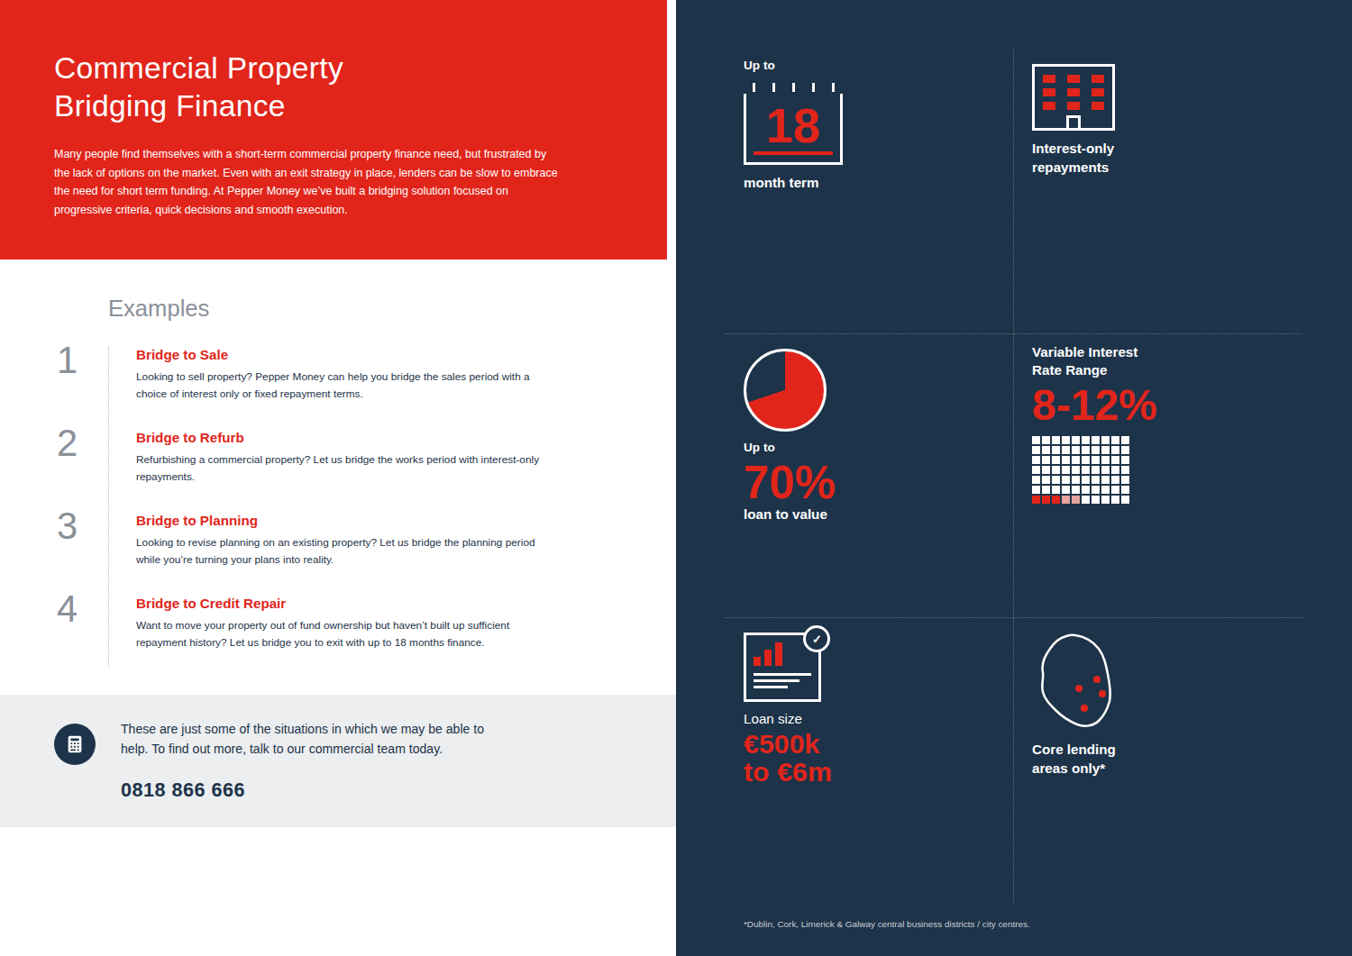Commercial Property
Bridging Finance
Many people find themselves with a short-term commercial property finance need, but frustrated by the lack of options on the market. Even with an exit strategy in place, lenders can be slow to embrace the need for short term funding. At Pepper Money we’ve built a bridging solution focused on progressive criteria, quick decisions and smooth execution.
Examples
1
Bridge to Sale
Looking to sell property? Pepper Money can help you bridge the sales period with a choice of interest only or fixed repayment terms.
2
Bridge to Refurb
Refurbishing a commercial property? Let us bridge the works period with interest-only repayments.
3
Bridge to Planning
Looking to revise planning on an existing property? Let us bridge the planning period while you’re turning your plans into reality.
4
Bridge to Credit Repair
Want to move your property out of fund ownership but haven’t built up sufficient repayment history? Let us bridge you to exit with up to 18 months finance.
These are just some of the situations in which we may be able to help. To find out more, talk to our commercial team today.
0818 866 666
Up to
18
month term
Interest-only
repayments
Up to
70%
loan to value
Variable Interest
Rate Range
8-12%
✓
Loan size
€500k
to €6m
Core lending
areas only*
*Dublin, Cork, Limerick & Galway central business districts / city centres.